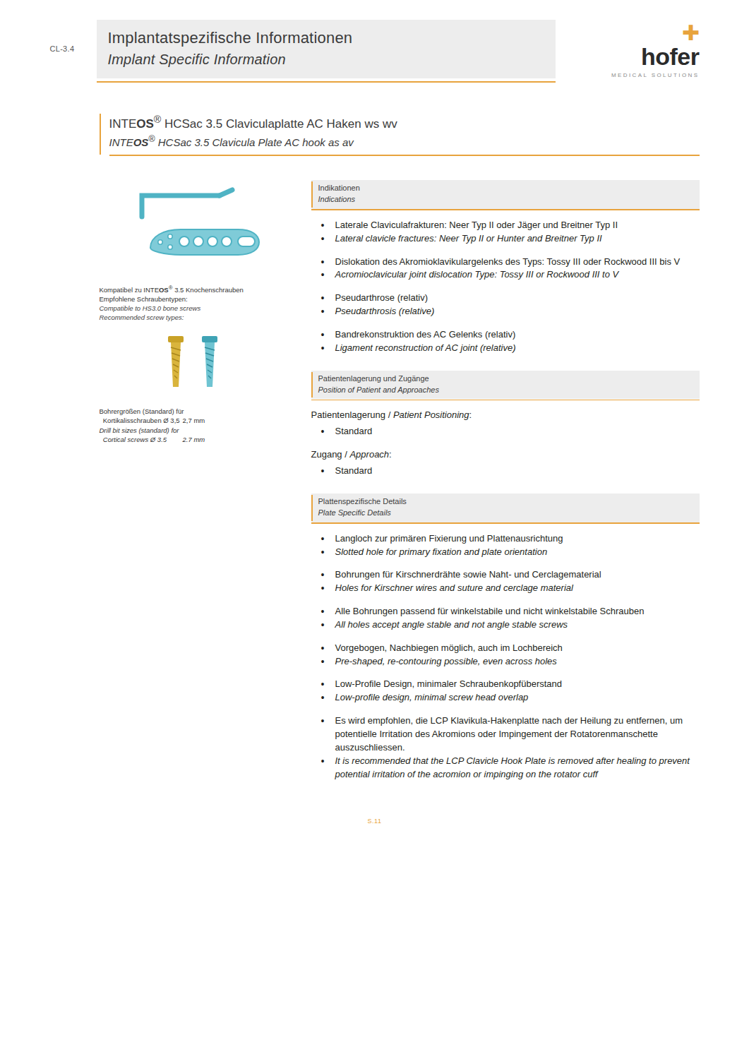CL-3.4
Implantatspezifische Informationen
Implant Specific Information
✚
hofer
Medical Solutions
INTEOS® HCSac 3.5 Claviculaplatte AC Haken ws wv
INTEOS® HCSac 3.5 Clavicula Plate AC hook as av
Kompatibel zu INTEOS® 3.5 Knochenschrauben
Empfohlene Schraubentypen:
Compatible to HS3.0 bone screws
Recommended screw types:
| Bohrergrößen (Standard) für |
| Kortikalisschrauben Ø 3,5 | 2,7 mm |
| Drill bit sizes (standard) for |
| Cortical screws Ø 3.5 | 2.7 mm |
Indikationen
Indications
Laterale Claviculafrakturen: Neer Typ II oder Jäger und Breitner Typ II
Lateral clavicle fractures: Neer Typ II or Hunter and Breitner Typ II
Dislokation des Akromioklavikulargelenks des Typs: Tossy III oder Rockwood III bis V
Acromioclavicular joint dislocation Type: Tossy III or Rockwood III to V
Pseudarthrose (relativ)
Pseudarthrosis (relative)
Bandrekonstruktion des AC Gelenks (relativ)
Ligament reconstruction of AC joint (relative)
Patientenlagerung und Zugänge
Position of Patient and Approaches
Patientenlagerung / Patient Positioning:
Standard
Zugang / Approach:
Standard
Plattenspezifische Details
Plate Specific Details
Langloch zur primären Fixierung und Plattenausrichtung
Slotted hole for primary fixation and plate orientation
Bohrungen für Kirschnerdrähte sowie Naht- und Cerclagematerial
Holes for Kirschner wires and suture and cerclage material
Alle Bohrungen passend für winkelstabile und nicht winkelstabile Schrauben
All holes accept angle stable and not angle stable screws
Vorgebogen, Nachbiegen möglich, auch im Lochbereich
Pre-shaped, re-contouring possible, even across holes
Low-Profile Design, minimaler Schraubenkopfüberstand
Low-profile design, minimal screw head overlap
Es wird empfohlen, die LCP Klavikula-Hakenplatte nach der Heilung zu entfernen, um potentielle Irritation des Akromions oder Impingement der Rotatorenmanschette auszuschliessen.
It is recommended that the LCP Clavicle Hook Plate is removed after healing to prevent potential irritation of the acromion or impinging on the rotator cuff
S.11